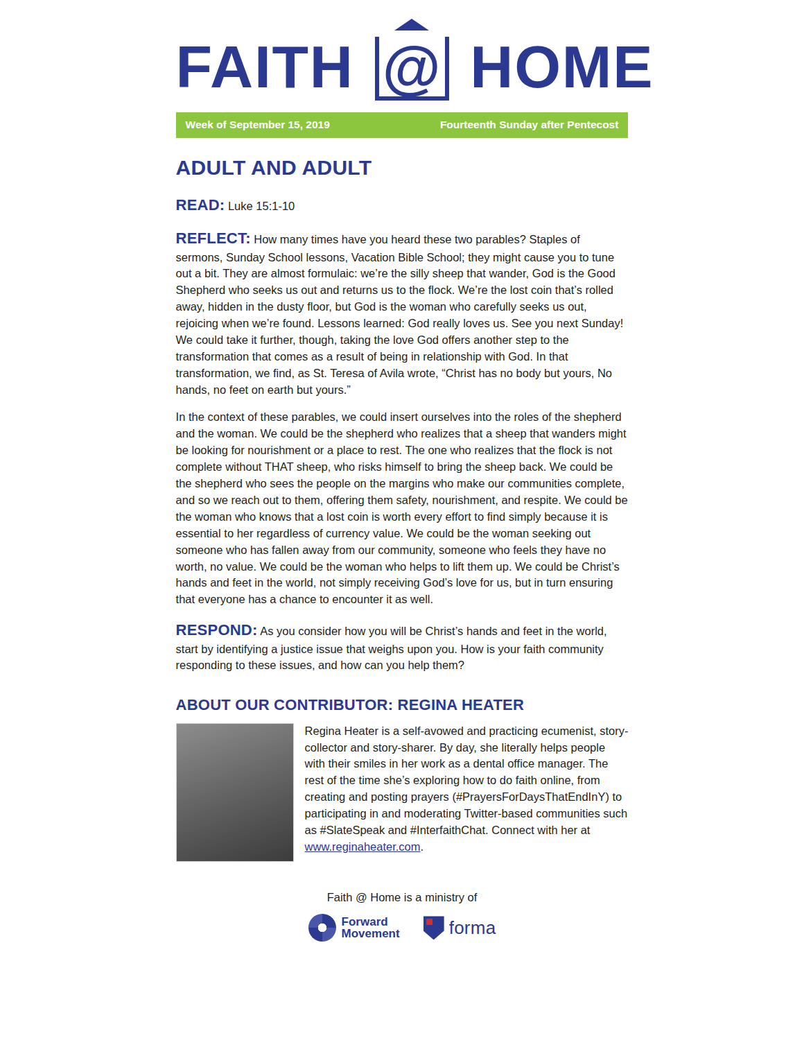FAITH @ HOME
Week of September 15, 2019 Fourteenth Sunday after Pentecost
Adult and Adult
Read: Luke 15:1-10
Reflect: How many times have you heard these two parables? Staples of sermons, Sunday School lessons, Vacation Bible School; they might cause you to tune out a bit. They are almost formulaic: we’re the silly sheep that wander, God is the Good Shepherd who seeks us out and returns us to the flock. We’re the lost coin that’s rolled away, hidden in the dusty floor, but God is the woman who carefully seeks us out, rejoicing when we’re found. Lessons learned: God really loves us. See you next Sunday! We could take it further, though, taking the love God offers another step to the transformation that comes as a result of being in relationship with God. In that transformation, we find, as St. Teresa of Avila wrote, “Christ has no body but yours, No hands, no feet on earth but yours.”
In the context of these parables, we could insert ourselves into the roles of the shepherd and the woman. We could be the shepherd who realizes that a sheep that wanders might be looking for nourishment or a place to rest. The one who realizes that the flock is not complete without THAT sheep, who risks himself to bring the sheep back. We could be the shepherd who sees the people on the margins who make our communities complete, and so we reach out to them, offering them safety, nourishment, and respite. We could be the woman who knows that a lost coin is worth every effort to find simply because it is essential to her regardless of currency value. We could be the woman seeking out someone who has fallen away from our community, someone who feels they have no worth, no value. We could be the woman who helps to lift them up. We could be Christ’s hands and feet in the world, not simply receiving God’s love for us, but in turn ensuring that everyone has a chance to encounter it as well.
Respond: As you consider how you will be Christ’s hands and feet in the world, start by identifying a justice issue that weighs upon you. How is your faith community responding to these issues, and how can you help them?
About our contributor: Regina Heater
Regina Heater is a self-avowed and practicing ecumenist, story-collector and story-sharer. By day, she literally helps people with their smiles in her work as a dental office manager. The rest of the time she’s exploring how to do faith online, from creating and posting prayers (#PrayersForDaysThatEndInY) to participating in and moderating Twitter-based communities such as #SlateSpeak and #InterfaithChat. Connect with her at www.reginaheater.com.
Faith @ Home is a ministry of
Forward
Movement
forma